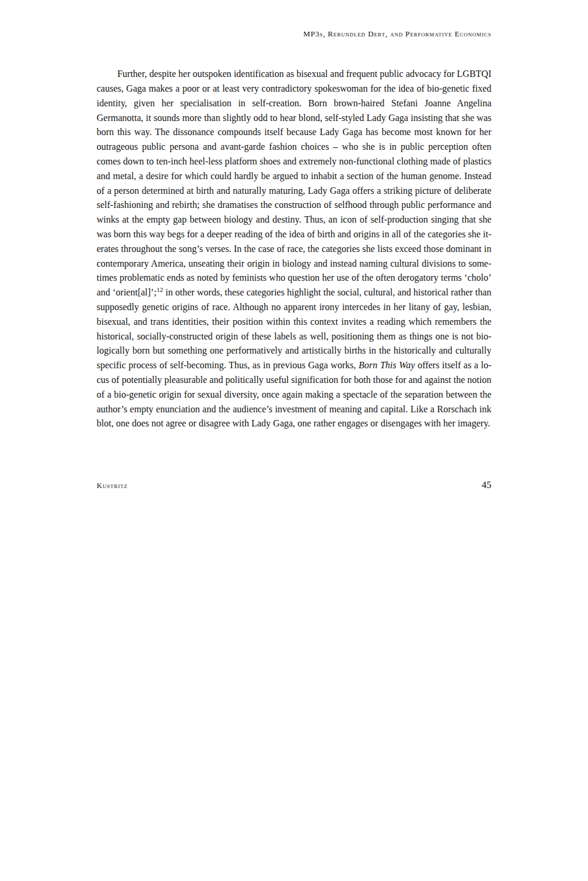MP3s, Rebundled Debt, and Performative Economics
Further, despite her outspoken identification as bisexual and frequent public advocacy for LGBTQI causes, Gaga makes a poor or at least very contradictory spokeswoman for the idea of bio-genetic fixed identity, given her specialisation in self-creation. Born brown-haired Stefani Joanne Angelina Germanotta, it sounds more than slightly odd to hear blond, self-styled Lady Gaga insisting that she was born this way. The dissonance compounds itself because Lady Gaga has become most known for her outrageous public persona and avant-garde fashion choices – who she is in public perception often comes down to ten-inch heel-less platform shoes and extremely non-functional clothing made of plastics and metal, a desire for which could hardly be argued to inhabit a section of the human genome. Instead of a person determined at birth and naturally maturing, Lady Gaga offers a striking picture of deliberate self-fashioning and rebirth; she dramatises the construction of selfhood through public performance and winks at the empty gap between biology and destiny. Thus, an icon of self-production singing that she was born this way begs for a deeper reading of the idea of birth and origins in all of the categories she iterates throughout the song’s verses. In the case of race, the categories she lists exceed those dominant in contemporary America, unseating their origin in biology and instead naming cultural divisions to sometimes problematic ends as noted by feminists who question her use of the often derogatory terms ‘cholo’ and ‘orient[al]’;12 in other words, these categories highlight the social, cultural, and historical rather than supposedly genetic origins of race. Although no apparent irony intercedes in her litany of gay, lesbian, bisexual, and trans identities, their position within this context invites a reading which remembers the historical, socially-constructed origin of these labels as well, positioning them as things one is not biologically born but something one performatively and artistically births in the historically and culturally specific process of self-becoming. Thus, as in previous Gaga works, Born This Way offers itself as a locus of potentially pleasurable and politically useful signification for both those for and against the notion of a bio-genetic origin for sexual diversity, once again making a spectacle of the separation between the author’s empty enunciation and the audience’s investment of meaning and capital. Like a Rorschach ink blot, one does not agree or disagree with Lady Gaga, one rather engages or disengages with her imagery.
Kustritz 45